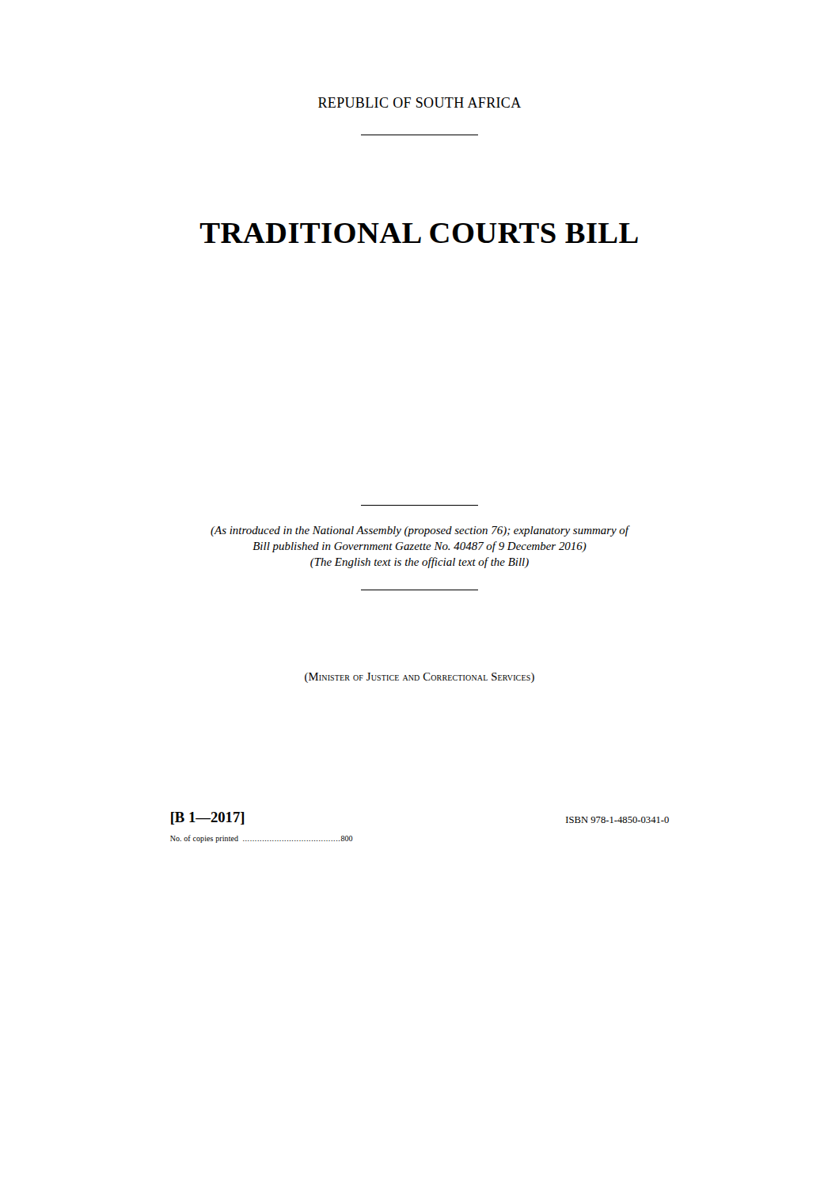REPUBLIC OF SOUTH AFRICA
TRADITIONAL COURTS BILL
(As introduced in the National Assembly (proposed section 76); explanatory summary of Bill published in Government Gazette No. 40487 of 9 December 2016)
(The English text is the official text of the Bill)
(Minister of Justice and Correctional Services)
[B 1—2017]
ISBN 978-1-4850-0341-0
No. of copies printed ........................................ 800